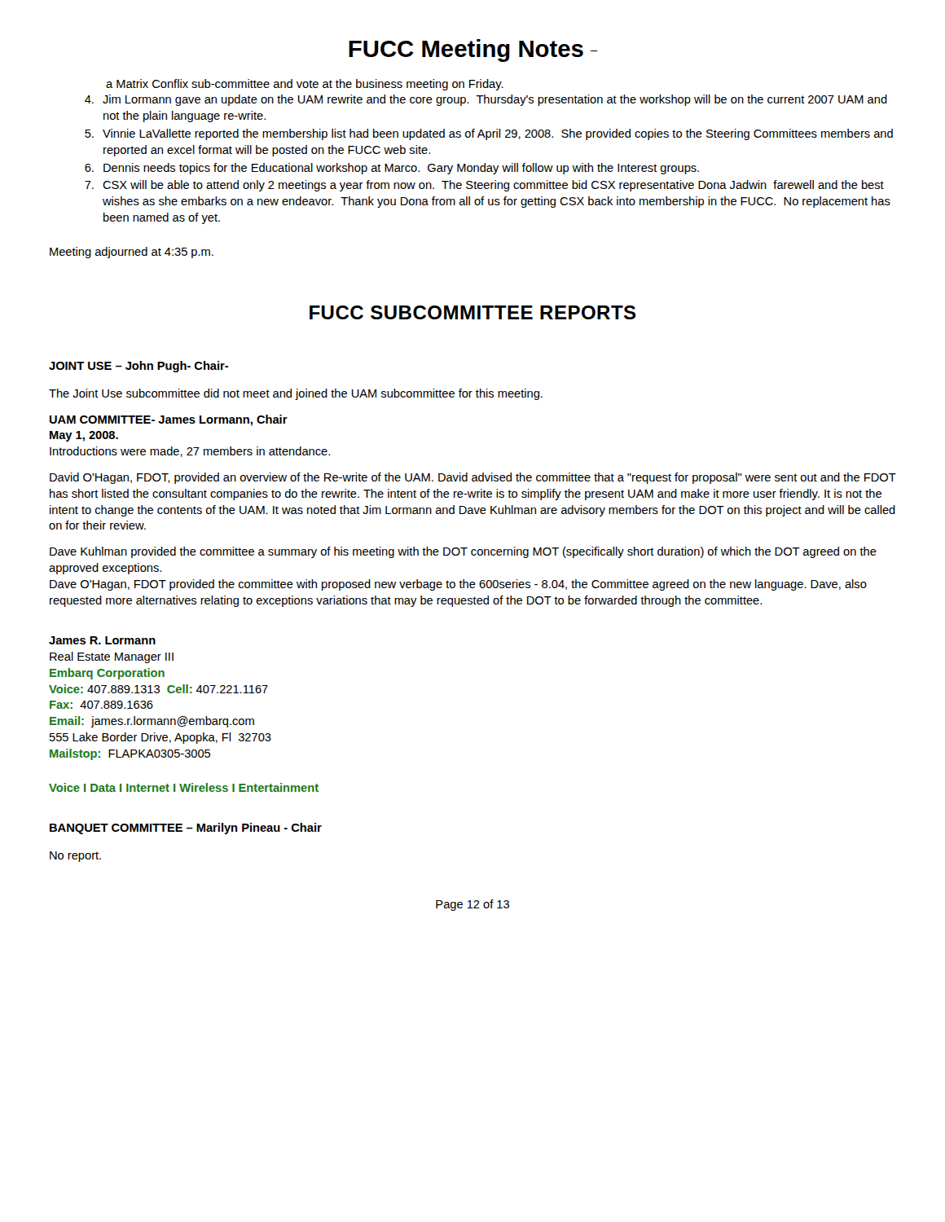FUCC Meeting Notes –
a Matrix Conflix sub-committee and vote at the business meeting on Friday.
Jim Lormann gave an update on the UAM rewrite and the core group. Thursday's presentation at the workshop will be on the current 2007 UAM and not the plain language re-write.
Vinnie LaVallette reported the membership list had been updated as of April 29, 2008. She provided copies to the Steering Committees members and reported an excel format will be posted on the FUCC web site.
Dennis needs topics for the Educational workshop at Marco. Gary Monday will follow up with the Interest groups.
CSX will be able to attend only 2 meetings a year from now on. The Steering committee bid CSX representative Dona Jadwin farewell and the best wishes as she embarks on a new endeavor. Thank you Dona from all of us for getting CSX back into membership in the FUCC. No replacement has been named as of yet.
Meeting adjourned at 4:35 p.m.
FUCC SUBCOMMITTEE REPORTS
JOINT USE – John Pugh- Chair-
The Joint Use subcommittee did not meet and joined the UAM subcommittee for this meeting.
UAM COMMITTEE- James Lormann, Chair
May 1, 2008.
Introductions were made, 27 members in attendance.
David O'Hagan, FDOT, provided an overview of the Re-write of the UAM. David advised the committee that a "request for proposal" were sent out and the FDOT has short listed the consultant companies to do the rewrite. The intent of the re-write is to simplify the present UAM and make it more user friendly. It is not the intent to change the contents of the UAM. It was noted that Jim Lormann and Dave Kuhlman are advisory members for the DOT on this project and will be called on for their review.
Dave Kuhlman provided the committee a summary of his meeting with the DOT concerning MOT (specifically short duration) of which the DOT agreed on the approved exceptions.
Dave O'Hagan, FDOT provided the committee with proposed new verbage to the 600series - 8.04, the Committee agreed on the new language. Dave, also requested more alternatives relating to exceptions variations that may be requested of the DOT to be forwarded through the committee.
James R. Lormann
Real Estate Manager III
Embarq Corporation
Voice: 407.889.1313 Cell: 407.221.1167
Fax: 407.889.1636
Email: james.r.lormann@embarq.com
555 Lake Border Drive, Apopka, Fl 32703
Mailstop: FLAPKA0305-3005
Voice I Data I Internet I Wireless I Entertainment
BANQUET COMMITTEE – Marilyn Pineau - Chair
No report.
Page 12 of 13